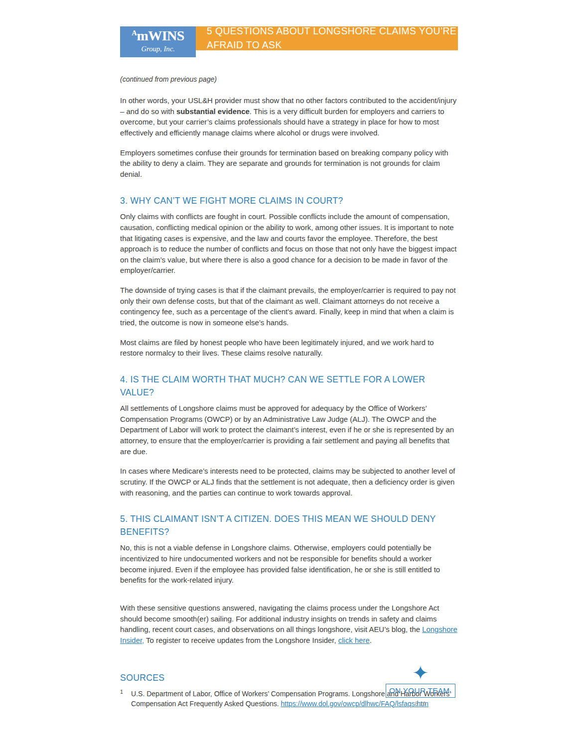5 QUESTIONS ABOUT LONGSHORE CLAIMS YOU’RE AFRAID TO ASK
AmWINS
Group, Inc.
(continued from previous page)
In other words, your USL&H provider must show that no other factors contributed to the accident/injury – and do so with substantial evidence. This is a very difficult burden for employers and carriers to overcome, but your carrier’s claims professionals should have a strategy in place for how to most effectively and efficiently manage claims where alcohol or drugs were involved.
Employers sometimes confuse their grounds for termination based on breaking company policy with the ability to deny a claim. They are separate and grounds for termination is not grounds for claim denial.
3. WHY CAN’T WE FIGHT MORE CLAIMS IN COURT?
Only claims with conflicts are fought in court. Possible conflicts include the amount of compensation, causation, conflicting medical opinion or the ability to work, among other issues. It is important to note that litigating cases is expensive, and the law and courts favor the employee. Therefore, the best approach is to reduce the number of conflicts and focus on those that not only have the biggest impact on the claim’s value, but where there is also a good chance for a decision to be made in favor of the employer/carrier.
The downside of trying cases is that if the claimant prevails, the employer/carrier is required to pay not only their own defense costs, but that of the claimant as well. Claimant attorneys do not receive a contingency fee, such as a percentage of the client’s award. Finally, keep in mind that when a claim is tried, the outcome is now in someone else’s hands.
Most claims are filed by honest people who have been legitimately injured, and we work hard to restore normalcy to their lives. These claims resolve naturally.
4. IS THE CLAIM WORTH THAT MUCH? CAN WE SETTLE FOR A LOWER VALUE?
All settlements of Longshore claims must be approved for adequacy by the Office of Workers’ Compensation Programs (OWCP) or by an Administrative Law Judge (ALJ). The OWCP and the Department of Labor will work to protect the claimant’s interest, even if he or she is represented by an attorney, to ensure that the employer/carrier is providing a fair settlement and paying all benefits that are due.
In cases where Medicare’s interests need to be protected, claims may be subjected to another level of scrutiny. If the OWCP or ALJ finds that the settlement is not adequate, then a deficiency order is given with reasoning, and the parties can continue to work towards approval.
5. THIS CLAIMANT ISN’T A CITIZEN. DOES THIS MEAN WE SHOULD DENY BENEFITS?
No, this is not a viable defense in Longshore claims. Otherwise, employers could potentially be incentivized to hire undocumented workers and not be responsible for benefits should a worker become injured. Even if the employee has provided false identification, he or she is still entitled to benefits for the work-related injury.
With these sensitive questions answered, navigating the claims process under the Longshore Act should become smooth(er) sailing. For additional industry insights on trends in safety and claims handling, recent court cases, and observations on all things longshore, visit AEU’s blog, the Longshore Insider, To register to receive updates from the Longshore Insider, click here.
SOURCES
1 U.S. Department of Labor, Office of Workers’ Compensation Programs. Longshore and Harbor Workers’ Compensation Act Frequently Asked Questions. https://www.dol.gov/owcp/dlhwc/FAQ/lsfaqs.htm
✦
ON YOUR TEAM.
8.19